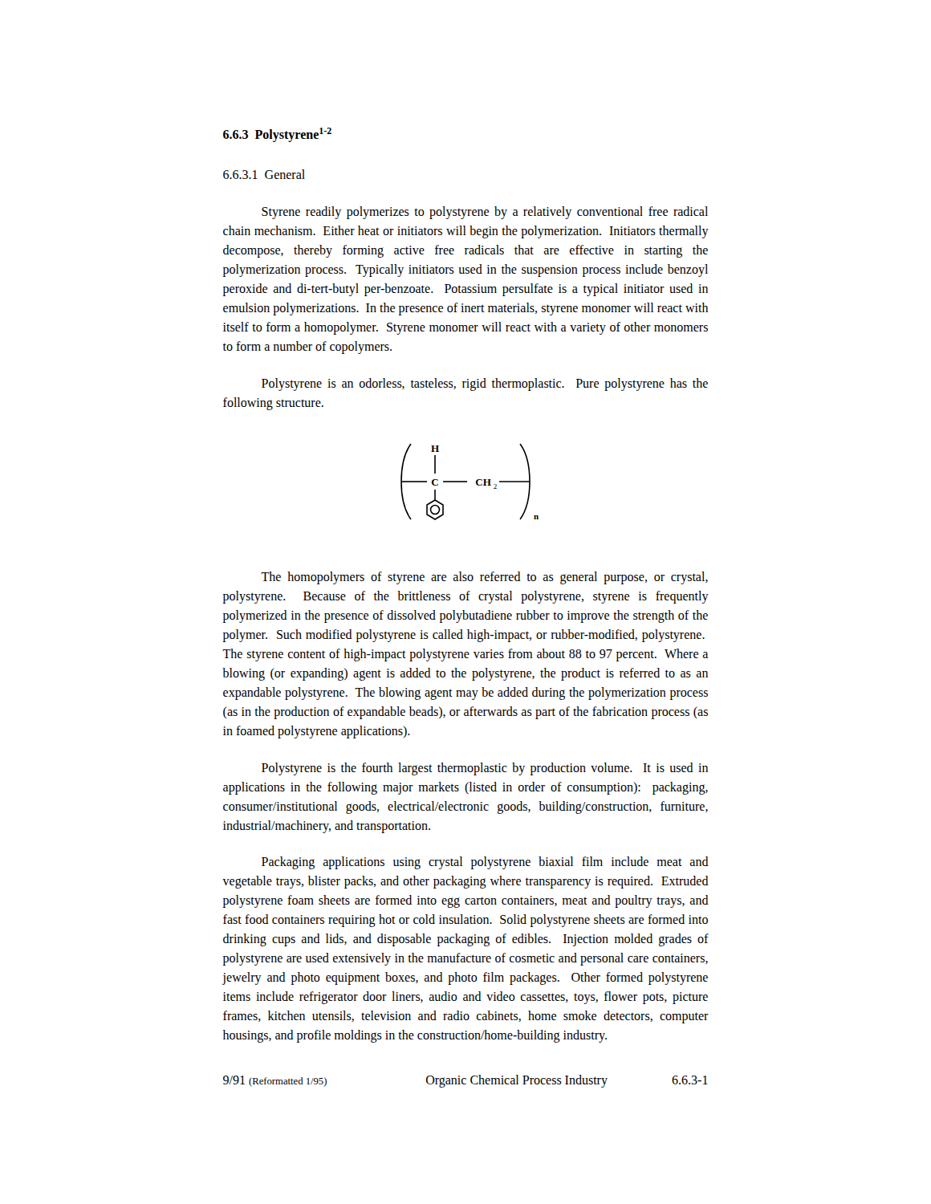6.6.3 Polystyrene1-2
6.6.3.1 General
Styrene readily polymerizes to polystyrene by a relatively conventional free radical chain mechanism. Either heat or initiators will begin the polymerization. Initiators thermally decompose, thereby forming active free radicals that are effective in starting the polymerization process. Typically initiators used in the suspension process include benzoyl peroxide and di-tert-butyl per-benzoate. Potassium persulfate is a typical initiator used in emulsion polymerizations. In the presence of inert materials, styrene monomer will react with itself to form a homopolymer. Styrene monomer will react with a variety of other monomers to form a number of copolymers.
Polystyrene is an odorless, tasteless, rigid thermoplastic. Pure polystyrene has the following structure.
H C CH 2 n
The homopolymers of styrene are also referred to as general purpose, or crystal, polystyrene. Because of the brittleness of crystal polystyrene, styrene is frequently polymerized in the presence of dissolved polybutadiene rubber to improve the strength of the polymer. Such modified polystyrene is called high-impact, or rubber-modified, polystyrene. The styrene content of high-impact polystyrene varies from about 88 to 97 percent. Where a blowing (or expanding) agent is added to the polystyrene, the product is referred to as an expandable polystyrene. The blowing agent may be added during the polymerization process (as in the production of expandable beads), or afterwards as part of the fabrication process (as in foamed polystyrene applications).
Polystyrene is the fourth largest thermoplastic by production volume. It is used in applications in the following major markets (listed in order of consumption): packaging, consumer/institutional goods, electrical/electronic goods, building/construction, furniture, industrial/machinery, and transportation.
Packaging applications using crystal polystyrene biaxial film include meat and vegetable trays, blister packs, and other packaging where transparency is required. Extruded polystyrene foam sheets are formed into egg carton containers, meat and poultry trays, and fast food containers requiring hot or cold insulation. Solid polystyrene sheets are formed into drinking cups and lids, and disposable packaging of edibles. Injection molded grades of polystyrene are used extensively in the manufacture of cosmetic and personal care containers, jewelry and photo equipment boxes, and photo film packages. Other formed polystyrene items include refrigerator door liners, audio and video cassettes, toys, flower pots, picture frames, kitchen utensils, television and radio cabinets, home smoke detectors, computer housings, and profile moldings in the construction/home-building industry.
| 9/91 (Reformatted 1/95) | Organic Chemical Process Industry | 6.6.3-1 |